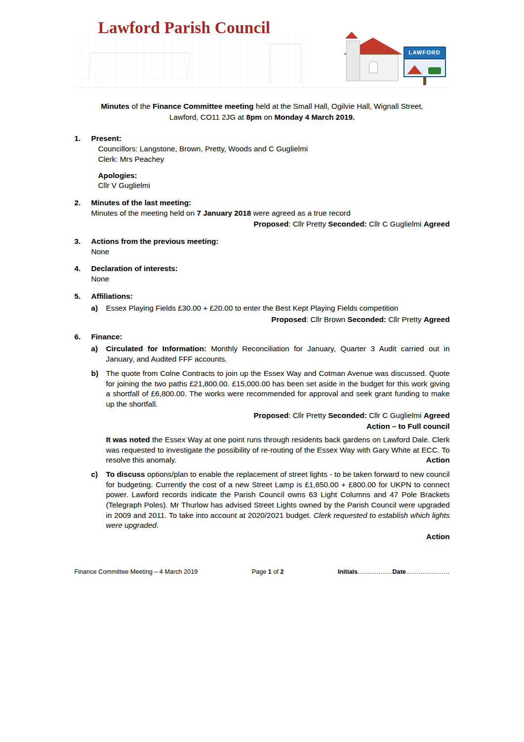Lawford Parish Council
LAWFORD
Minutes of the Finance Committee meeting held at the Small Hall, Ogilvie Hall, Wignall Street,
Lawford, CO11 2JG at 8pm on Monday 4 March 2019.
Present:
Councillors: Langstone, Brown, Pretty, Woods and C Guglielmi
Clerk: Mrs Peachey
Apologies:
Cllr V Guglielmi
Minutes of the last meeting:
Minutes of the meeting held on 7 January 2018 were agreed as a true record
Proposed: Cllr Pretty Seconded: Cllr C Guglielmi Agreed
Actions from the previous meeting:
None
Declaration of interests:
None
Affiliations:
Essex Playing Fields £30.00 + £20.00 to enter the Best Kept Playing Fields competition
Proposed: Cllr Brown Seconded: Cllr Pretty Agreed
Finance:
Circulated for Information: Monthly Reconciliation for January, Quarter 3 Audit carried out in January, and Audited FFF accounts.
The quote from Colne Contracts to join up the Essex Way and Cotman Avenue was discussed. Quote for joining the two paths £21,800.00. £15,000.00 has been set aside in the budget for this work giving a shortfall of £6,800.00. The works were recommended for approval and seek grant funding to make up the shortfall.
Proposed: Cllr Pretty Seconded: Cllr C Guglielmi Agreed
Action – to Full council
It was noted the Essex Way at one point runs through residents back gardens on Lawford Dale. Clerk was requested to investigate the possibility of re-routing of the Essex Way with Gary White at ECC. To resolve this anomaly. Action
To discuss options/plan to enable the replacement of street lights - to be taken forward to new council for budgeting. Currently the cost of a new Street Lamp is £1,850.00 + £800.00 for UKPN to connect power. Lawford records indicate the Parish Council owns 63 Light Columns and 47 Pole Brackets (Telegraph Poles). Mr Thurlow has advised Street Lights owned by the Parish Council were upgraded in 2009 and 2011. To take into account at 2020/2021 budget. Clerk requested to establish which lights were upgraded.
Action
Finance Committee Meeting – 4 March 2019
Page 1 of 2
Initials……………..Date…………………